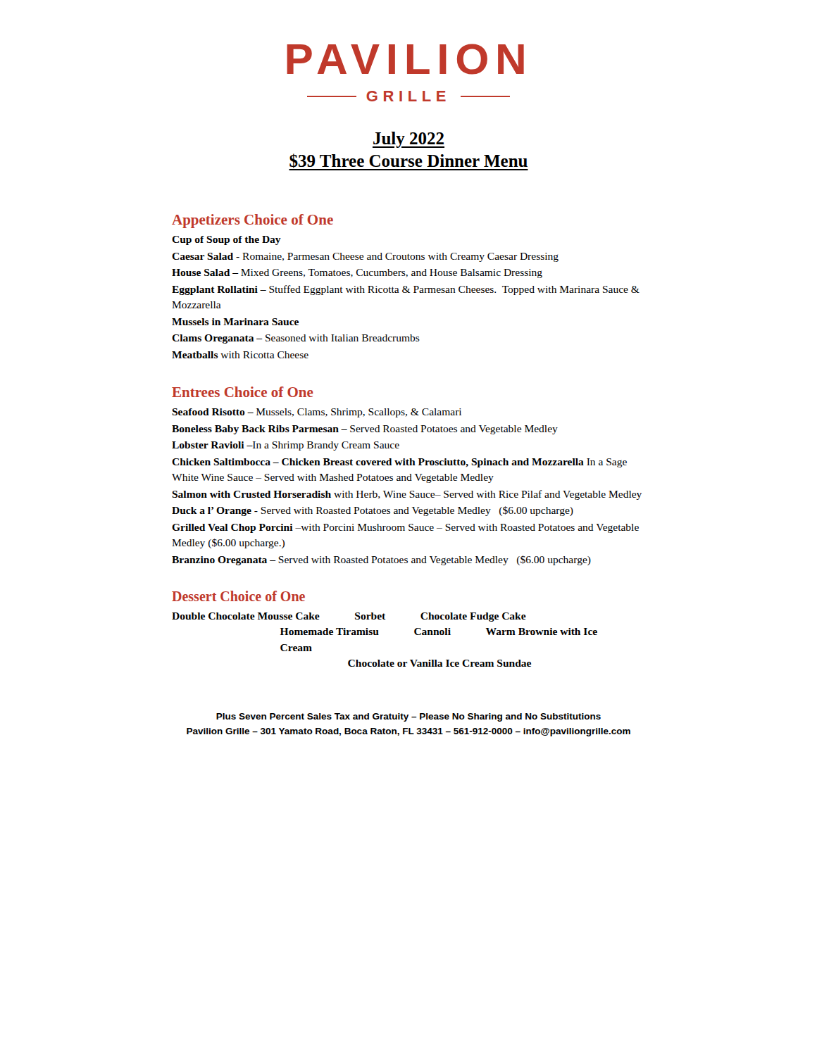PAVILION
GRILLE
July 2022
$39 Three Course Dinner Menu
Appetizers Choice of One
Cup of Soup of the Day
Caesar Salad - Romaine, Parmesan Cheese and Croutons with Creamy Caesar Dressing
House Salad – Mixed Greens, Tomatoes, Cucumbers, and House Balsamic Dressing
Eggplant Rollatini – Stuffed Eggplant with Ricotta & Parmesan Cheeses. Topped with Marinara Sauce & Mozzarella
Mussels in Marinara Sauce
Clams Oreganata – Seasoned with Italian Breadcrumbs
Meatballs with Ricotta Cheese
Entrees Choice of One
Seafood Risotto – Mussels, Clams, Shrimp, Scallops, & Calamari
Boneless Baby Back Ribs Parmesan – Served Roasted Potatoes and Vegetable Medley
Lobster Ravioli –In a Shrimp Brandy Cream Sauce
Chicken Saltimbocca – Chicken Breast covered with Prosciutto, Spinach and Mozzarella In a Sage White Wine Sauce – Served with Mashed Potatoes and Vegetable Medley
Salmon with Crusted Horseradish with Herb, Wine Sauce– Served with Rice Pilaf and Vegetable Medley
Duck a l’ Orange - Served with Roasted Potatoes and Vegetable Medley ($6.00 upcharge)
Grilled Veal Chop Porcini –with Porcini Mushroom Sauce – Served with Roasted Potatoes and Vegetable Medley ($6.00 upcharge.)
Branzino Oreganata – Served with Roasted Potatoes and Vegetable Medley ($6.00 upcharge)
Dessert Choice of One
Double Chocolate Mousse Cake Sorbet Chocolate Fudge Cake Homemade Tiramisu Cannoli Warm Brownie with Ice Cream Chocolate or Vanilla Ice Cream Sundae
Plus Seven Percent Sales Tax and Gratuity – Please No Sharing and No Substitutions
Pavilion Grille – 301 Yamato Road, Boca Raton, FL 33431 – 561-912-0000 – info@paviliongrille.com